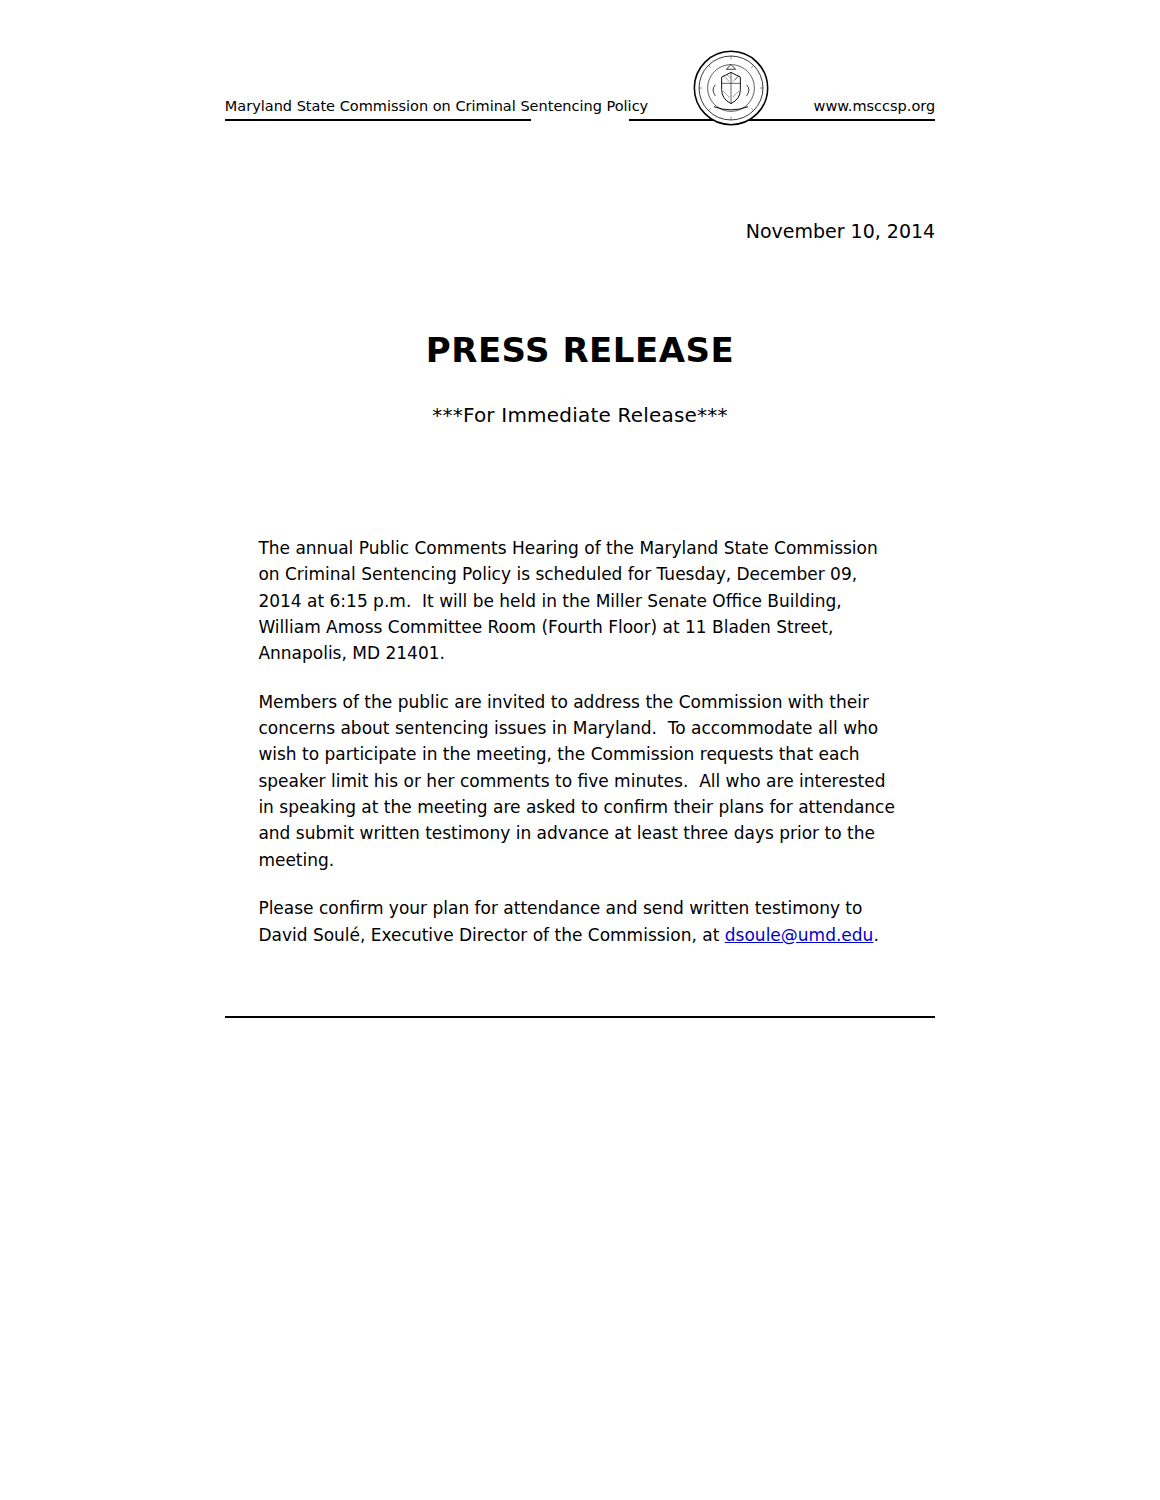Maryland State Commission on Criminal Sentencing Policy
www.msccsp.org
November 10, 2014
PRESS RELEASE
***For Immediate Release***
The annual Public Comments Hearing of the Maryland State Commission on Criminal Sentencing Policy is scheduled for Tuesday, December 09, 2014 at 6:15 p.m. It will be held in the Miller Senate Office Building, William Amoss Committee Room (Fourth Floor) at 11 Bladen Street, Annapolis, MD 21401.
Members of the public are invited to address the Commission with their concerns about sentencing issues in Maryland. To accommodate all who wish to participate in the meeting, the Commission requests that each speaker limit his or her comments to five minutes. All who are interested in speaking at the meeting are asked to confirm their plans for attendance and submit written testimony in advance at least three days prior to the meeting.
Please confirm your plan for attendance and send written testimony to David Soulé, Executive Director of the Commission, at dsoule@umd.edu.